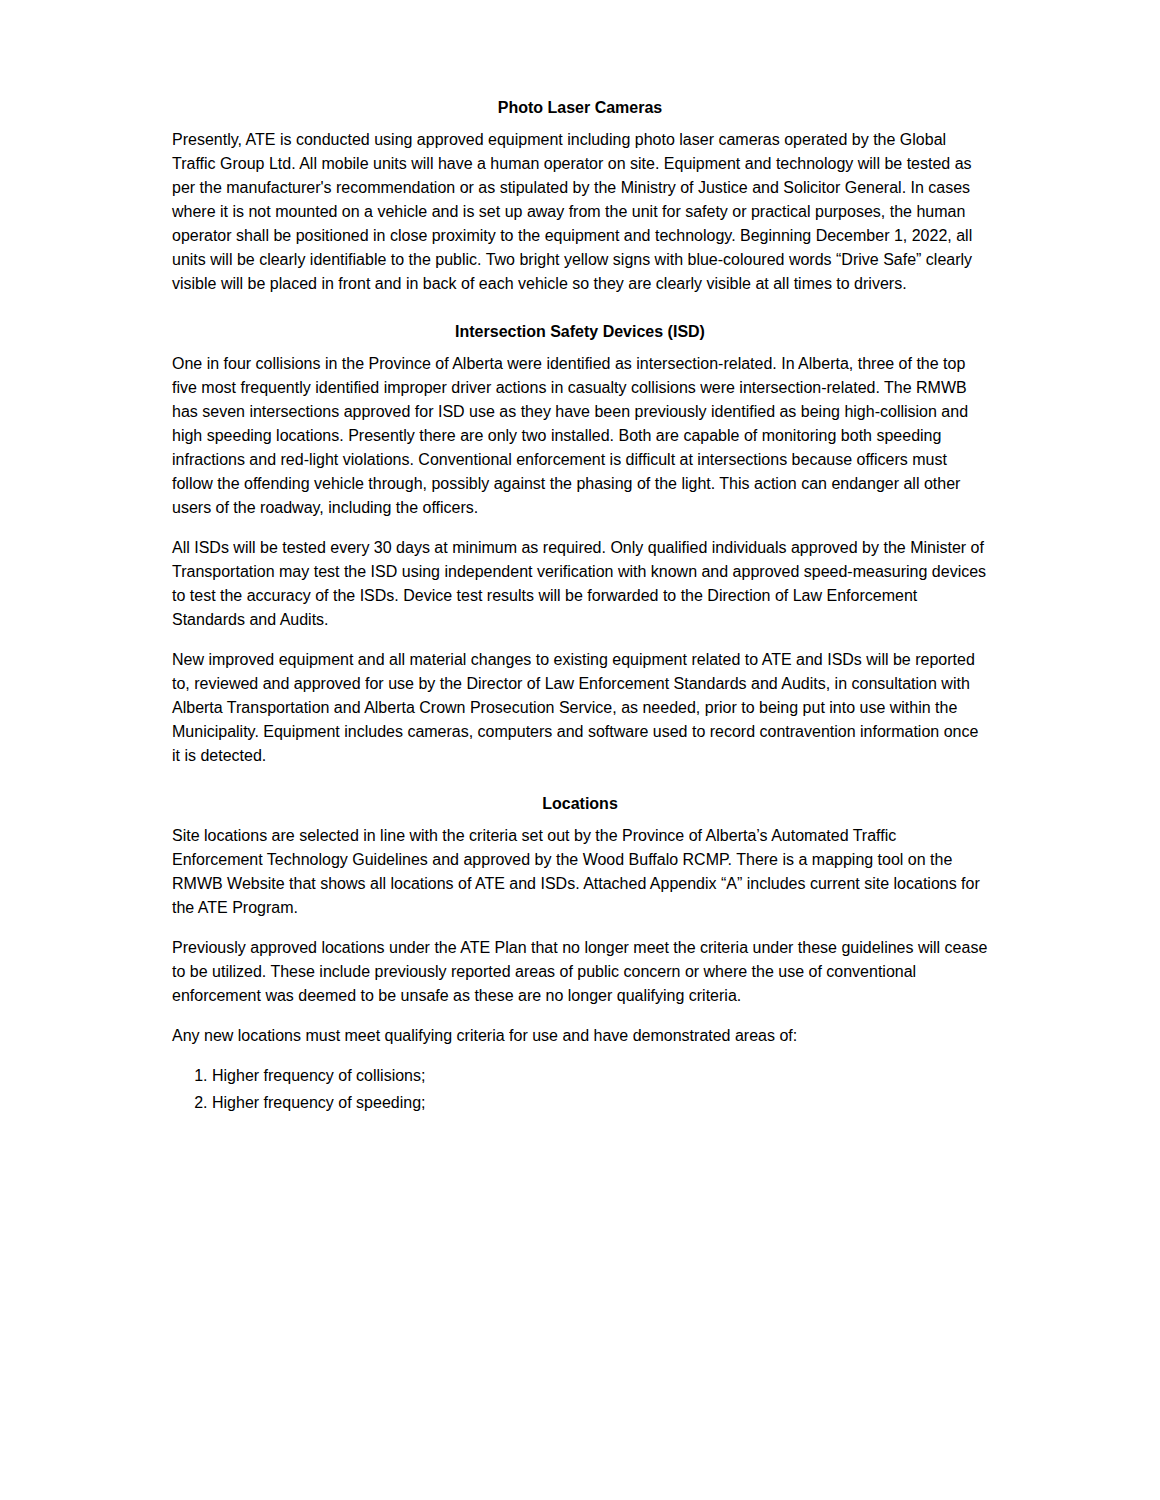Photo Laser Cameras
Presently, ATE is conducted using approved equipment including photo laser cameras operated by the Global Traffic Group Ltd. All mobile units will have a human operator on site. Equipment and technology will be tested as per the manufacturer's recommendation or as stipulated by the Ministry of Justice and Solicitor General. In cases where it is not mounted on a vehicle and is set up away from the unit for safety or practical purposes, the human operator shall be positioned in close proximity to the equipment and technology. Beginning December 1, 2022, all units will be clearly identifiable to the public. Two bright yellow signs with blue-coloured words “Drive Safe” clearly visible will be placed in front and in back of each vehicle so they are clearly visible at all times to drivers.
Intersection Safety Devices (ISD)
One in four collisions in the Province of Alberta were identified as intersection-related. In Alberta, three of the top five most frequently identified improper driver actions in casualty collisions were intersection-related. The RMWB has seven intersections approved for ISD use as they have been previously identified as being high-collision and high speeding locations. Presently there are only two installed. Both are capable of monitoring both speeding infractions and red-light violations. Conventional enforcement is difficult at intersections because officers must follow the offending vehicle through, possibly against the phasing of the light. This action can endanger all other users of the roadway, including the officers.
All ISDs will be tested every 30 days at minimum as required. Only qualified individuals approved by the Minister of Transportation may test the ISD using independent verification with known and approved speed-measuring devices to test the accuracy of the ISDs. Device test results will be forwarded to the Direction of Law Enforcement Standards and Audits.
New improved equipment and all material changes to existing equipment related to ATE and ISDs will be reported to, reviewed and approved for use by the Director of Law Enforcement Standards and Audits, in consultation with Alberta Transportation and Alberta Crown Prosecution Service, as needed, prior to being put into use within the Municipality. Equipment includes cameras, computers and software used to record contravention information once it is detected.
Locations
Site locations are selected in line with the criteria set out by the Province of Alberta’s Automated Traffic Enforcement Technology Guidelines and approved by the Wood Buffalo RCMP. There is a mapping tool on the RMWB Website that shows all locations of ATE and ISDs. Attached Appendix “A” includes current site locations for the ATE Program.
Previously approved locations under the ATE Plan that no longer meet the criteria under these guidelines will cease to be utilized. These include previously reported areas of public concern or where the use of conventional enforcement was deemed to be unsafe as these are no longer qualifying criteria.
Any new locations must meet qualifying criteria for use and have demonstrated areas of:
Higher frequency of collisions;
Higher frequency of speeding;